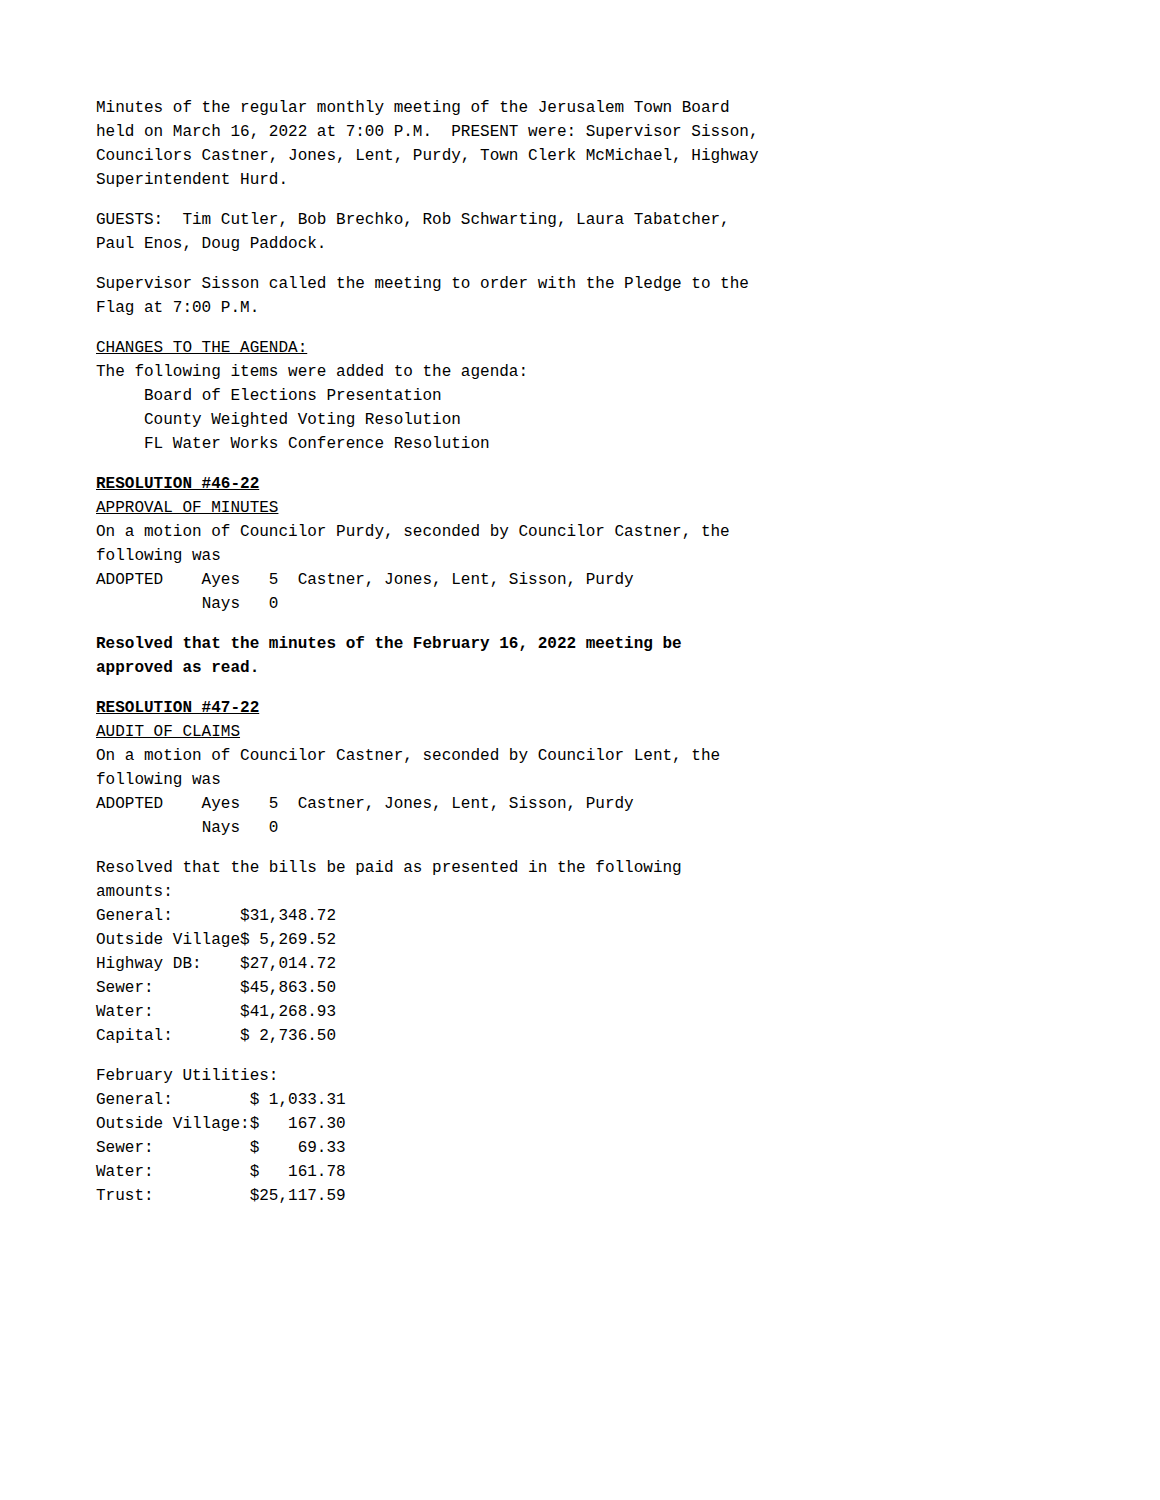Minutes of the regular monthly meeting of the Jerusalem Town Board held on March 16, 2022 at 7:00 P.M. PRESENT were: Supervisor Sisson, Councilors Castner, Jones, Lent, Purdy, Town Clerk McMichael, Highway Superintendent Hurd.
GUESTS: Tim Cutler, Bob Brechko, Rob Schwarting, Laura Tabatcher, Paul Enos, Doug Paddock.
Supervisor Sisson called the meeting to order with the Pledge to the Flag at 7:00 P.M.
CHANGES TO THE AGENDA:
The following items were added to the agenda:
Board of Elections Presentation County Weighted Voting Resolution FL Water Works Conference Resolution
RESOLUTION #46-22
APPROVAL OF MINUTES
On a motion of Councilor Purdy, seconded by Councilor Castner, the following was
ADOPTED Ayes 5 Castner, Jones, Lent, Sisson, Purdy Nays 0
Resolved that the minutes of the February 16, 2022 meeting be approved as read.
RESOLUTION #47-22
AUDIT OF CLAIMS
On a motion of Councilor Castner, seconded by Councilor Lent, the following was
ADOPTED Ayes 5 Castner, Jones, Lent, Sisson, Purdy Nays 0
Resolved that the bills be paid as presented in the following amounts:
| General: | $31,348.72 |
| Outside Village | $ 5,269.52 |
| Highway DB: | $27,014.72 |
| Sewer: | $45,863.50 |
| Water: | $41,268.93 |
| Capital: | $ 2,736.50 |
February Utilities:
| General: | $ 1,033.31 |
| Outside Village: | $ 167.30 |
| Sewer: | $ 69.33 |
| Water: | $ 161.78 |
| Trust: | $25,117.59 |